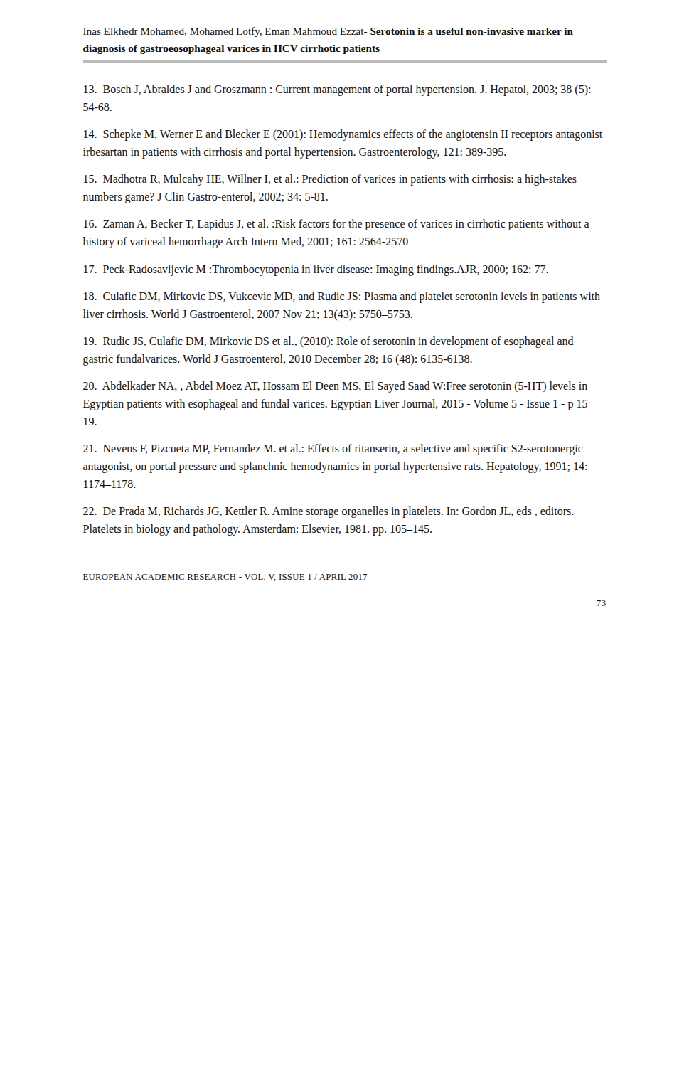Inas Elkhedr Mohamed, Mohamed Lotfy, Eman Mahmoud Ezzat- Serotonin is a useful non-invasive marker in diagnosis of gastroeosophageal varices in HCV cirrhotic patients
13. Bosch J, Abraldes J and Groszmann : Current management of portal hypertension. J. Hepatol, 2003; 38 (5): 54-68.
14. Schepke M, Werner E and Blecker E (2001): Hemodynamics effects of the angiotensin II receptors antagonist irbesartan in patients with cirrhosis and portal hypertension. Gastroenterology, 121: 389-395.
15. Madhotra R, Mulcahy HE, Willner I, et al.: Prediction of varices in patients with cirrhosis: a high-stakes numbers game? J Clin Gastro-enterol, 2002; 34: 5-81.
16. Zaman A, Becker T, Lapidus J, et al. :Risk factors for the presence of varices in cirrhotic patients without a history of variceal hemorrhage Arch Intern Med, 2001; 161: 2564-2570
17. Peck-Radosavljevic M :Thrombocytopenia in liver disease: Imaging findings.AJR, 2000; 162: 77.
18. Culafic DM, Mirkovic DS, Vukcevic MD, and Rudic JS: Plasma and platelet serotonin levels in patients with liver cirrhosis. World J Gastroenterol, 2007 Nov 21; 13(43): 5750–5753.
19. Rudic JS, Culafic DM, Mirkovic DS et al., (2010): Role of serotonin in development of esophageal and gastric fundalvarices. World J Gastroenterol, 2010 December 28; 16 (48): 6135-6138.
20. Abdelkader NA, , Abdel Moez AT, Hossam El Deen MS, El Sayed Saad W:Free serotonin (5-HT) levels in Egyptian patients with esophageal and fundal varices. Egyptian Liver Journal, 2015 - Volume 5 - Issue 1 - p 15–19.
21. Nevens F, Pizcueta MP, Fernandez M. et al.: Effects of ritanserin, a selective and specific S2-serotonergic antagonist, on portal pressure and splanchnic hemodynamics in portal hypertensive rats. Hepatology, 1991; 14: 1174–1178.
22. De Prada M, Richards JG, Kettler R. Amine storage organelles in platelets. In: Gordon JL, eds , editors. Platelets in biology and pathology. Amsterdam: Elsevier, 1981. pp. 105–145.
EUROPEAN ACADEMIC RESEARCH - Vol. V, Issue 1 / April 2017
73